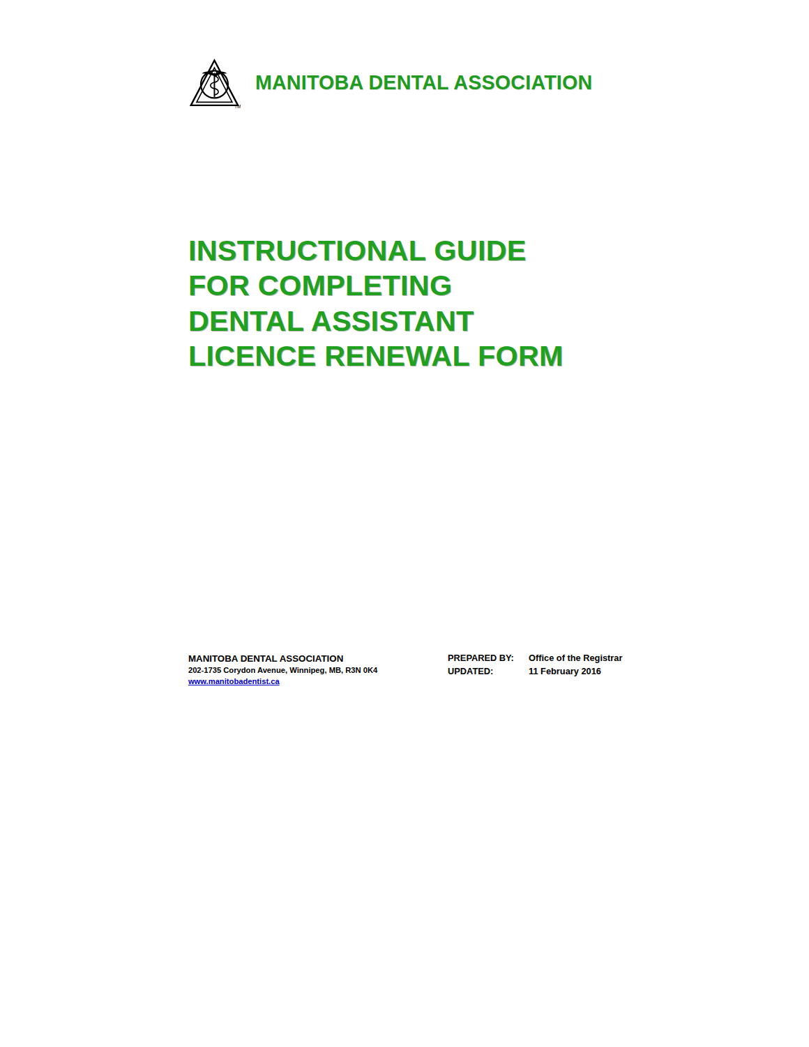TM
MANITOBA DENTAL ASSOCIATION
INSTRUCTIONAL GUIDE
FOR COMPLETING
DENTAL ASSISTANT
LICENCE RENEWAL FORM
MANITOBA DENTAL ASSOCIATION
202-1735 Corydon Avenue, Winnipeg, MB, R3N 0K4
www.manitobadentist.ca
| PREPARED BY: | Office of the Registrar |
| UPDATED: | 11 February 2016 |